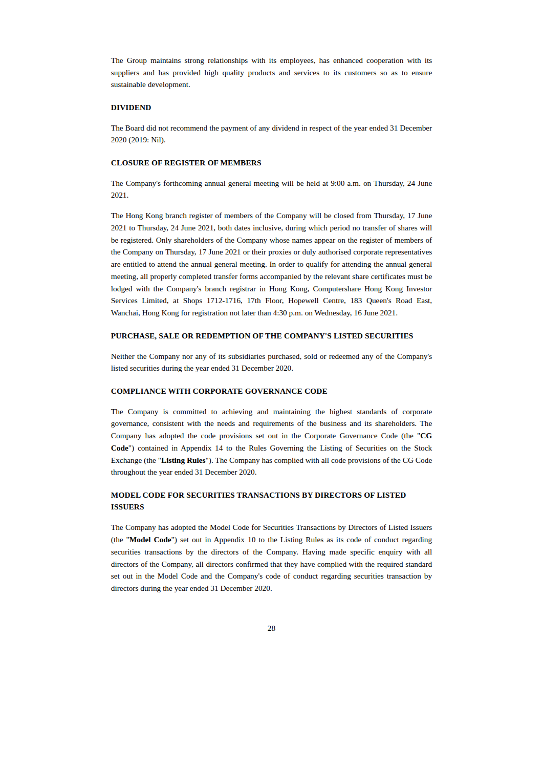The Group maintains strong relationships with its employees, has enhanced cooperation with its suppliers and has provided high quality products and services to its customers so as to ensure sustainable development.
Dividend
The Board did not recommend the payment of any dividend in respect of the year ended 31 December 2020 (2019: Nil).
Closure of Register of Members
The Company's forthcoming annual general meeting will be held at 9:00 a.m. on Thursday, 24 June 2021.
The Hong Kong branch register of members of the Company will be closed from Thursday, 17 June 2021 to Thursday, 24 June 2021, both dates inclusive, during which period no transfer of shares will be registered. Only shareholders of the Company whose names appear on the register of members of the Company on Thursday, 17 June 2021 or their proxies or duly authorised corporate representatives are entitled to attend the annual general meeting. In order to qualify for attending the annual general meeting, all properly completed transfer forms accompanied by the relevant share certificates must be lodged with the Company's branch registrar in Hong Kong, Computershare Hong Kong Investor Services Limited, at Shops 1712-1716, 17th Floor, Hopewell Centre, 183 Queen's Road East, Wanchai, Hong Kong for registration not later than 4:30 p.m. on Wednesday, 16 June 2021.
Purchase, Sale or Redemption of the Company's Listed Securities
Neither the Company nor any of its subsidiaries purchased, sold or redeemed any of the Company's listed securities during the year ended 31 December 2020.
Compliance with Corporate Governance Code
The Company is committed to achieving and maintaining the highest standards of corporate governance, consistent with the needs and requirements of the business and its shareholders. The Company has adopted the code provisions set out in the Corporate Governance Code (the "CG Code") contained in Appendix 14 to the Rules Governing the Listing of Securities on the Stock Exchange (the "Listing Rules"). The Company has complied with all code provisions of the CG Code throughout the year ended 31 December 2020.
Model Code for Securities Transactions by Directors of Listed Issuers
The Company has adopted the Model Code for Securities Transactions by Directors of Listed Issuers (the "Model Code") set out in Appendix 10 to the Listing Rules as its code of conduct regarding securities transactions by the directors of the Company. Having made specific enquiry with all directors of the Company, all directors confirmed that they have complied with the required standard set out in the Model Code and the Company's code of conduct regarding securities transaction by directors during the year ended 31 December 2020.
28